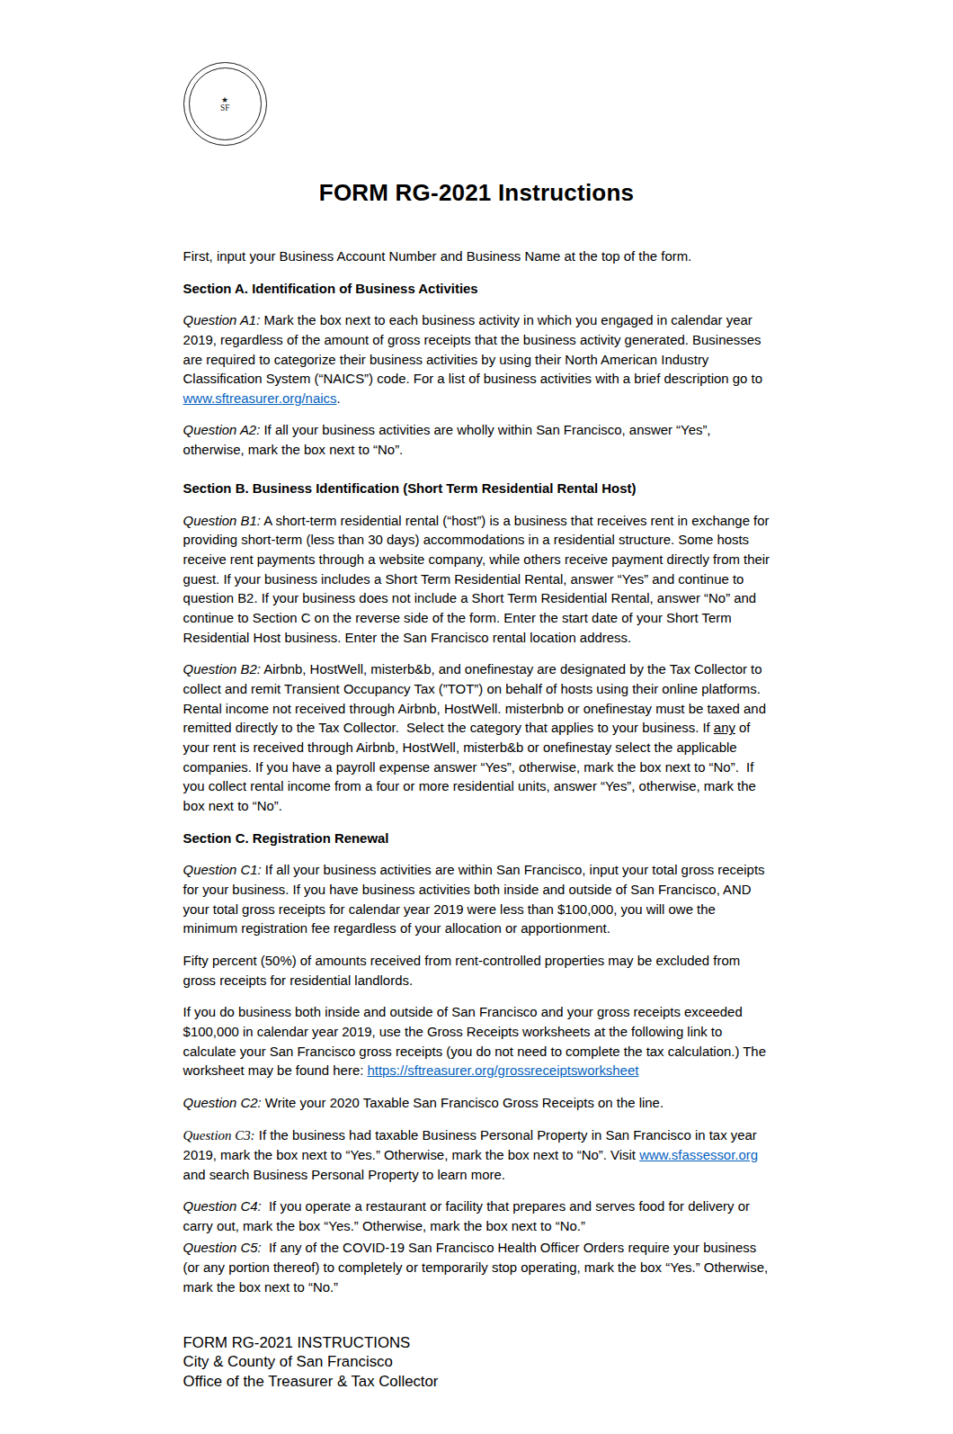★
SF
FORM RG-2021 Instructions
First, input your Business Account Number and Business Name at the top of the form.
Section A. Identification of Business Activities
Question A1: Mark the box next to each business activity in which you engaged in calendar year 2019, regardless of the amount of gross receipts that the business activity generated. Businesses are required to categorize their business activities by using their North American Industry Classification System (“NAICS”) code. For a list of business activities with a brief description go to www.sftreasurer.org/naics.
Question A2: If all your business activities are wholly within San Francisco, answer “Yes”, otherwise, mark the box next to “No”.
Section B. Business Identification (Short Term Residential Rental Host)
Question B1: A short-term residential rental (“host”) is a business that receives rent in exchange for providing short-term (less than 30 days) accommodations in a residential structure. Some hosts receive rent payments through a website company, while others receive payment directly from their guest. If your business includes a Short Term Residential Rental, answer “Yes” and continue to question B2. If your business does not include a Short Term Residential Rental, answer “No” and continue to Section C on the reverse side of the form. Enter the start date of your Short Term Residential Host business. Enter the San Francisco rental location address.
Question B2: Airbnb, HostWell, misterb&b, and onefinestay are designated by the Tax Collector to collect and remit Transient Occupancy Tax (”TOT”) on behalf of hosts using their online platforms. Rental income not received through Airbnb, HostWell. misterbnb or onefinestay must be taxed and remitted directly to the Tax Collector. Select the category that applies to your business. If any of your rent is received through Airbnb, HostWell, misterb&b or onefinestay select the applicable companies. If you have a payroll expense answer “Yes”, otherwise, mark the box next to “No”. If you collect rental income from a four or more residential units, answer “Yes”, otherwise, mark the box next to “No”.
Section C. Registration Renewal
Question C1: If all your business activities are within San Francisco, input your total gross receipts for your business. If you have business activities both inside and outside of San Francisco, AND your total gross receipts for calendar year 2019 were less than $100,000, you will owe the minimum registration fee regardless of your allocation or apportionment.
Fifty percent (50%) of amounts received from rent-controlled properties may be excluded from gross receipts for residential landlords.
If you do business both inside and outside of San Francisco and your gross receipts exceeded $100,000 in calendar year 2019, use the Gross Receipts worksheets at the following link to calculate your San Francisco gross receipts (you do not need to complete the tax calculation.) The worksheet may be found here: https://sftreasurer.org/grossreceiptsworksheet
Question C2: Write your 2020 Taxable San Francisco Gross Receipts on the line.
Question C3: If the business had taxable Business Personal Property in San Francisco in tax year 2019, mark the box next to “Yes.” Otherwise, mark the box next to “No”. Visit www.sfassessor.org and search Business Personal Property to learn more.
Question C4: If you operate a restaurant or facility that prepares and serves food for delivery or carry out, mark the box “Yes.” Otherwise, mark the box next to “No.”
Question C5: If any of the COVID-19 San Francisco Health Officer Orders require your business (or any portion thereof) to completely or temporarily stop operating, mark the box “Yes.” Otherwise, mark the box next to “No.”
FORM RG-2021 INSTRUCTIONS
City & County of San Francisco
Office of the Treasurer & Tax Collector